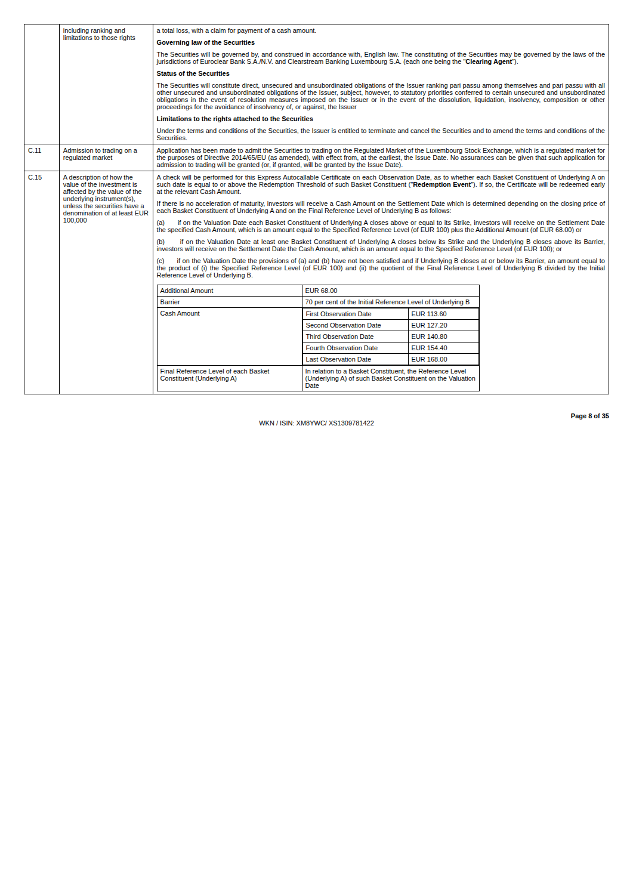| | including ranking and limitations to those rights | a total loss, with a claim for payment of a cash amount. Governing law of the Securities The Securities will be governed by, and construed in accordance with, English law. The constituting of the Securities may be governed by the laws of the jurisdictions of Euroclear Bank S.A./N.V. and Clearstream Banking Luxembourg S.A. (each one being the " Clearing Agent "). Status of the Securities The Securities will constitute direct, unsecured and unsubordinated obligations of the Issuer ranking pari passu among themselves and pari passu with all other unsecured and unsubordinated obligations of the Issuer, subject, however, to statutory priorities conferred to certain unsecured and unsubordinated obligations in the event of resolution measures imposed on the Issuer or in the event of the dissolution, liquidation, insolvency, composition or other proceedings for the avoidance of insolvency of, or against, the Issuer Limitations to the rights attached to the Securities Under the terms and conditions of the Securities, the Issuer is entitled to terminate and cancel the Securities and to amend the terms and conditions of the Securities. |
| C.11 | Admission to trading on a regulated market | Application has been made to admit the Securities to trading on the Regulated Market of the Luxembourg Stock Exchange, which is a regulated market for the purposes of Directive 2014/65/EU (as amended), with effect from, at the earliest, the Issue Date. No assurances can be given that such application for admission to trading will be granted (or, if granted, will be granted by the Issue Date). |
| C.15 | A description of how the value of the investment is affected by the value of the underlying instrument(s), unless the securities have a denomination of at least EUR 100,000 | A check will be performed for this Express Autocallable Certificate on each Observation Date, as to whether each Basket Constituent of Underlying A on such date is equal to or above the Redemption Threshold of such Basket Constituent (" Redemption Event "). If so, the Certificate will be redeemed early at the relevant Cash Amount. If there is no acceleration of maturity, investors will receive a Cash Amount on the Settlement Date which is determined depending on the closing price of each Basket Constituent of Underlying A and on the Final Reference Level of Underlying B as follows: (a) if on the Valuation Date each Basket Constituent of Underlying A closes above or equal to its Strike, investors will receive on the Settlement Date the specified Cash Amount, which is an amount equal to the Specified Reference Level (of EUR 100) plus the Additional Amount (of EUR 68.00) or (b) if on the Valuation Date at least one Basket Constituent of Underlying A closes below its Strike and the Underlying B closes above its Barrier, investors will receive on the Settlement Date the Cash Amount, which is an amount equal to the Specified Reference Level (of EUR 100); or (c) if on the Valuation Date the provisions of (a) and (b) have not been satisfied and if Underlying B closes at or below its Barrier, an amount equal to the product of (i) the Specified Reference Level (of EUR 100) and (ii) the quotient of the Final Reference Level of Underlying B divided by the Initial Reference Level of Underlying B. / Additional Amount / EUR 68.00 / / Barrier / 70 per cent of the Initial Reference Level of Underlying B / / Cash Amount / / First Observation Date / EUR 113.60 / / Second Observation Date / EUR 127.20 / / Third Observation Date / EUR 140.80 / / Fourth Observation Date / EUR 154.40 / / Last Observation Date / EUR 168.00 / / / Final Reference Level of each Basket Constituent (Underlying A) / In relation to a Basket Constituent, the Reference Level (Underlying A) of such Basket Constituent on the Valuation Date / |
Page 8 of 35
WKN / ISIN: XM8YWC/ XS1309781422